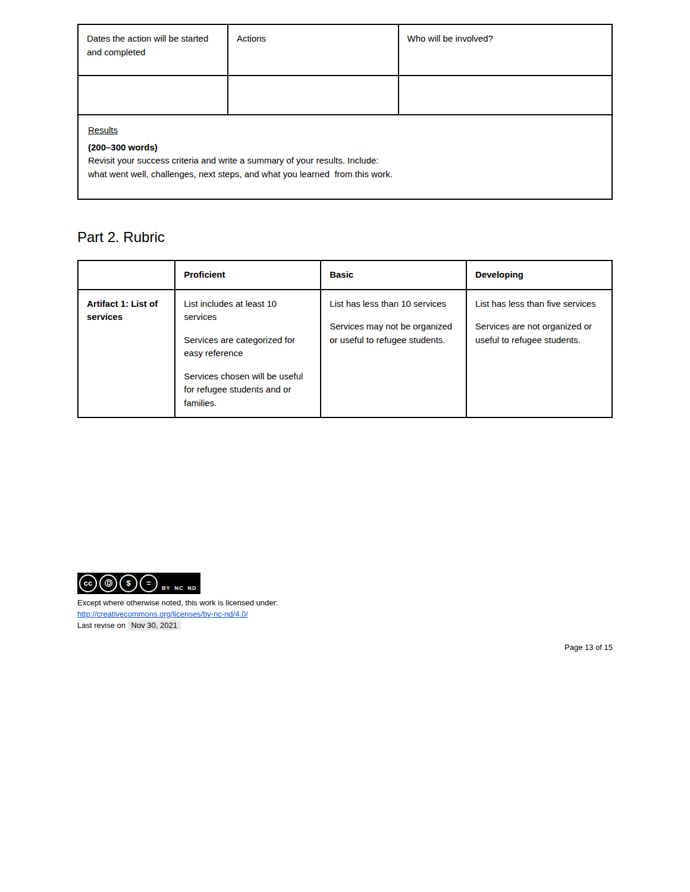| Dates the action will be started and completed | Actions | Who will be involved? |
Results
(200–300 words)
Revisit your success criteria and write a summary of your results. Include:
what went well, challenges, next steps, and what you learned from this work.
Part 2. Rubric
| | Proficient | Basic | Developing |
| Artifact 1: List of services | List includes at least 10 services Services are categorized for easy reference Services chosen will be useful for refugee students and or families. | List has less than 10 services Services may not be organized or useful to refugee students. | List has less than five services Services are not organized or useful to refugee students. |
cc
Ⓓ
$
=
BY NC ND
Except where otherwise noted, this work is licensed under:
http://creativecommons.org/licenses/by-nc-nd/4.0/
Last revise on Nov 30, 2021
Page 13 of 15